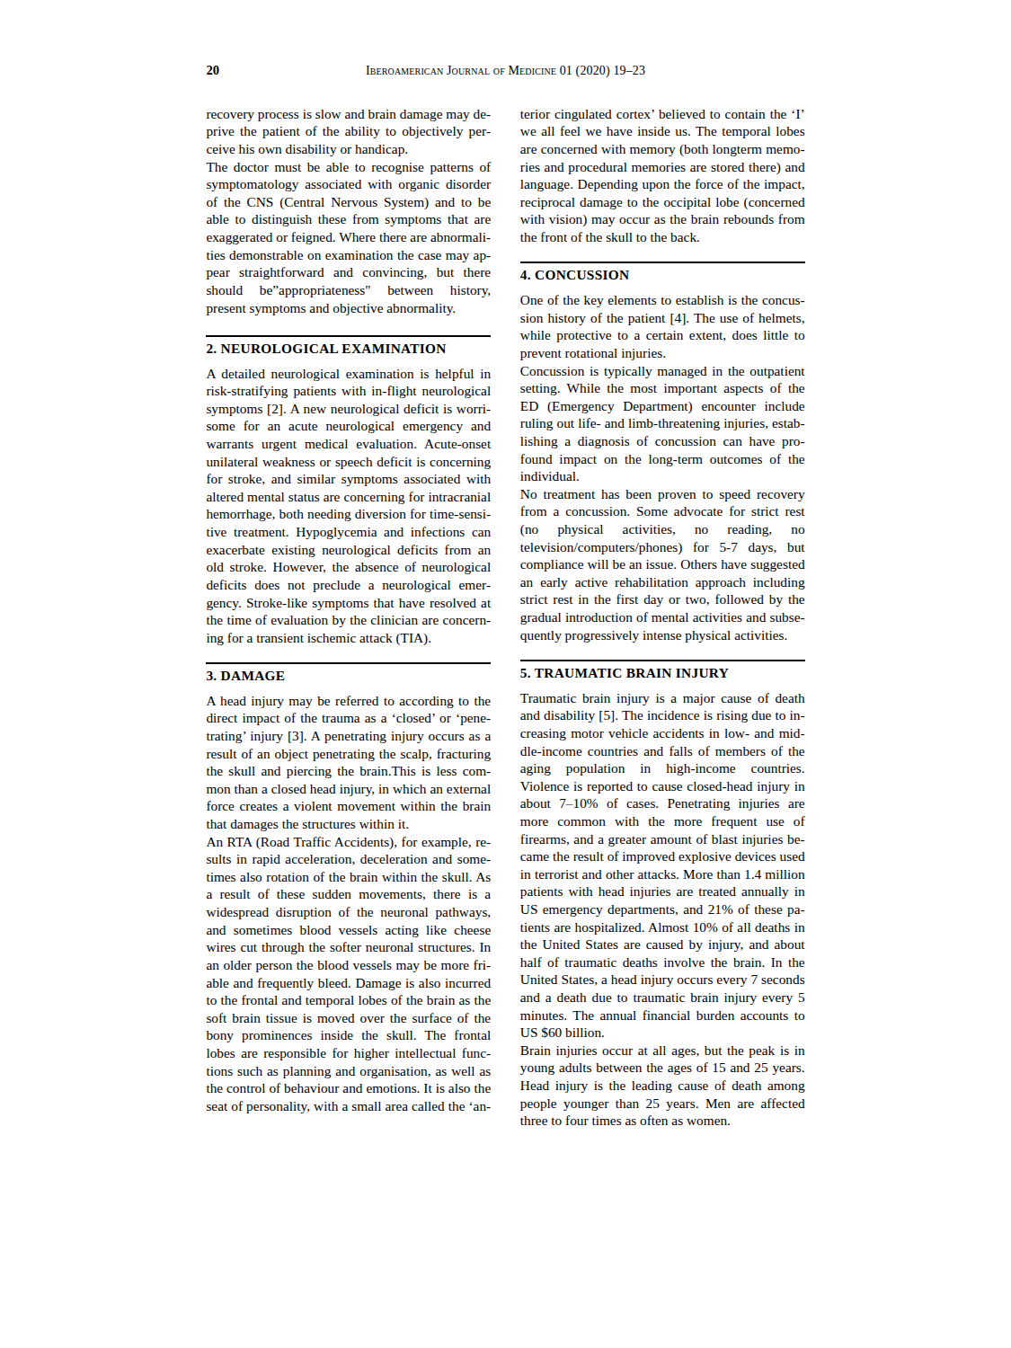20
Iberoamerican Journal of Medicine 01 (2020) 19–23
recovery process is slow and brain damage may deprive the patient of the ability to objectively perceive his own disability or handicap.
The doctor must be able to recognise patterns of symptomatology associated with organic disorder of the CNS (Central Nervous System) and to be able to distinguish these from symptoms that are exaggerated or feigned. Where there are abnormalities demonstrable on examination the case may appear straightforward and convincing, but there should be”appropriateness" between history, present symptoms and objective abnormality.
2. Neurological examination
A detailed neurological examination is helpful in risk-stratifying patients with in-flight neurological symptoms [2]. A new neurological deficit is worrisome for an acute neurological emergency and warrants urgent medical evaluation. Acute-onset unilateral weakness or speech deficit is concerning for stroke, and similar symptoms associated with altered mental status are concerning for intracranial hemorrhage, both needing diversion for time-sensitive treatment. Hypoglycemia and infections can exacerbate existing neurological deficits from an old stroke. However, the absence of neurological deficits does not preclude a neurological emergency. Stroke-like symptoms that have resolved at the time of evaluation by the clinician are concerning for a transient ischemic attack (TIA).
3. Damage
A head injury may be referred to according to the direct impact of the trauma as a ‘closed’ or ‘penetrating’ injury [3]. A penetrating injury occurs as a result of an object penetrating the scalp, fracturing the skull and piercing the brain.This is less common than a closed head injury, in which an external force creates a violent movement within the brain that damages the structures within it.
An RTA (Road Traffic Accidents), for example, results in rapid acceleration, deceleration and sometimes also rotation of the brain within the skull. As a result of these sudden movements, there is a widespread disruption of the neuronal pathways, and sometimes blood vessels acting like cheese wires cut through the softer neuronal structures. In an older person the blood vessels may be more friable and frequently bleed. Damage is also incurred to the frontal and temporal lobes of the brain as the soft brain tissue is moved over the surface of the bony prominences inside the skull. The frontal lobes are responsible for higher intellectual functions such as planning and organisation, as well as the control of behaviour and emotions. It is also the seat of personality, with a small area called the ‘anterior cingulated cortex’ believed to contain the ‘I’ we all feel we have inside us. The temporal lobes are concerned with memory (both longterm memories and procedural memories are stored there) and language. Depending upon the force of the impact, reciprocal damage to the occipital lobe (concerned with vision) may occur as the brain rebounds from the front of the skull to the back.
4. Concussion
One of the key elements to establish is the concussion history of the patient [4]. The use of helmets, while protective to a certain extent, does little to prevent rotational injuries.
Concussion is typically managed in the outpatient setting. While the most important aspects of the ED (Emergency Department) encounter include ruling out life- and limb-threatening injuries, establishing a diagnosis of concussion can have profound impact on the long-term outcomes of the individual.
No treatment has been proven to speed recovery from a concussion. Some advocate for strict rest (no physical activities, no reading, no television/computers/phones) for 5-7 days, but compliance will be an issue. Others have suggested an early active rehabilitation approach including strict rest in the first day or two, followed by the gradual introduction of mental activities and subsequently progressively intense physical activities.
5. Traumatic brain injury
Traumatic brain injury is a major cause of death and disability [5]. The incidence is rising due to increasing motor vehicle accidents in low- and middle-income countries and falls of members of the aging population in high-income countries. Violence is reported to cause closed-head injury in about 7–10% of cases. Penetrating injuries are more common with the more frequent use of firearms, and a greater amount of blast injuries became the result of improved explosive devices used in terrorist and other attacks. More than 1.4 million patients with head injuries are treated annually in US emergency departments, and 21% of these patients are hospitalized. Almost 10% of all deaths in the United States are caused by injury, and about half of traumatic deaths involve the brain. In the United States, a head injury occurs every 7 seconds and a death due to traumatic brain injury every 5 minutes. The annual financial burden accounts to US $60 billion.
Brain injuries occur at all ages, but the peak is in young adults between the ages of 15 and 25 years. Head injury is the leading cause of death among people younger than 25 years. Men are affected three to four times as often as women.